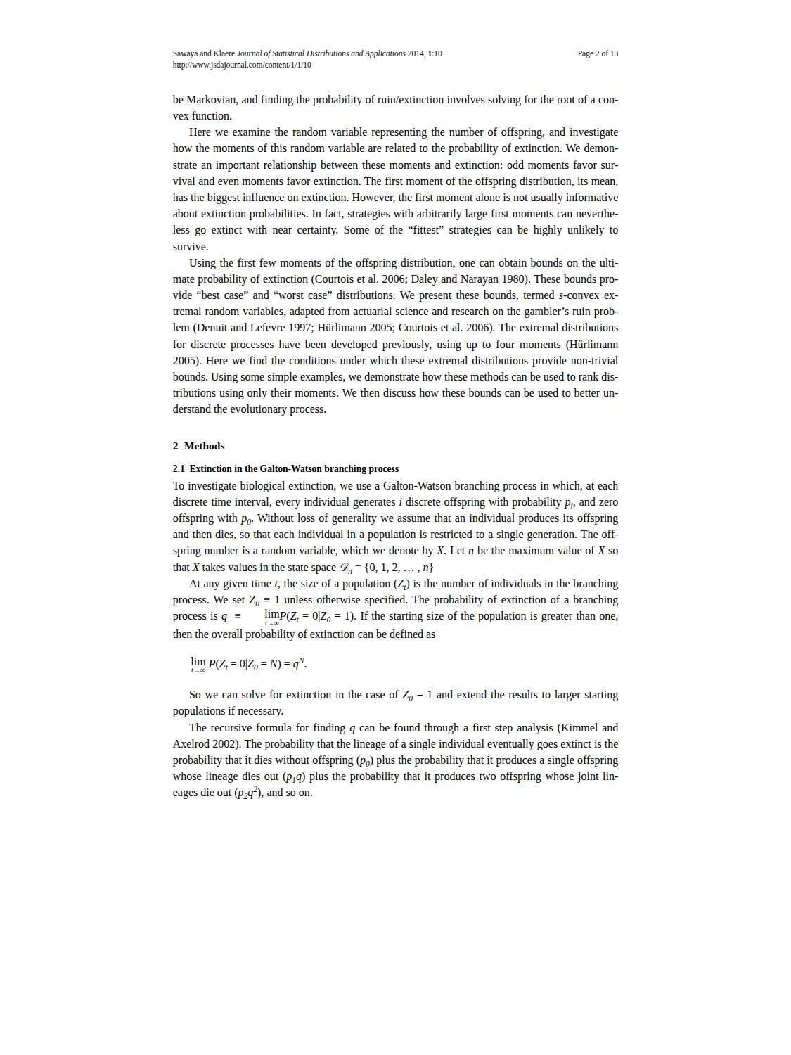Sawaya and Klaere Journal of Statistical Distributions and Applications 2014, 1:10
http://www.jsdajournal.com/content/1/1/10
Page 2 of 13
be Markovian, and finding the probability of ruin/extinction involves solving for the root of a convex function.
Here we examine the random variable representing the number of offspring, and investigate how the moments of this random variable are related to the probability of extinction. We demonstrate an important relationship between these moments and extinction: odd moments favor survival and even moments favor extinction. The first moment of the offspring distribution, its mean, has the biggest influence on extinction. However, the first moment alone is not usually informative about extinction probabilities. In fact, strategies with arbitrarily large first moments can nevertheless go extinct with near certainty. Some of the “fittest” strategies can be highly unlikely to survive.
Using the first few moments of the offspring distribution, one can obtain bounds on the ultimate probability of extinction (Courtois et al. 2006; Daley and Narayan 1980). These bounds provide “best case” and “worst case” distributions. We present these bounds, termed s-convex extremal random variables, adapted from actuarial science and research on the gambler’s ruin problem (Denuit and Lefevre 1997; Hürlimann 2005; Courtois et al. 2006). The extremal distributions for discrete processes have been developed previously, using up to four moments (Hürlimann 2005). Here we find the conditions under which these extremal distributions provide non-trivial bounds. Using some simple examples, we demonstrate how these methods can be used to rank distributions using only their moments. We then discuss how these bounds can be used to better understand the evolutionary process.
2 Methods
2.1 Extinction in the Galton-Watson branching process
To investigate biological extinction, we use a Galton-Watson branching process in which, at each discrete time interval, every individual generates i discrete offspring with probability pi, and zero offspring with p0. Without loss of generality we assume that an individual produces its offspring and then dies, so that each individual in a population is restricted to a single generation. The offspring number is a random variable, which we denote by X. Let n be the maximum value of X so that X takes values in the state space 𝒟n = {0, 1, 2, … , n}
At any given time t, the size of a population (Zt) is the number of individuals in the branching process. We set Z0 ≡ 1 unless otherwise specified. The probability of extinction of a branching process is q ≡ lim t→∞P(Zt = 0|Z0 = 1). If the starting size of the population is greater than one, then the overall probability of extinction can be defined as
lim t→∞P(Zt = 0|Z0 = N) = qN.
So we can solve for extinction in the case of Z0 = 1 and extend the results to larger starting populations if necessary.
The recursive formula for finding q can be found through a first step analysis (Kimmel and Axelrod 2002). The probability that the lineage of a single individual eventually goes extinct is the probability that it dies without offspring (p0) plus the probability that it produces a single offspring whose lineage dies out (p1q) plus the probability that it produces two offspring whose joint lineages die out (p2q2), and so on.